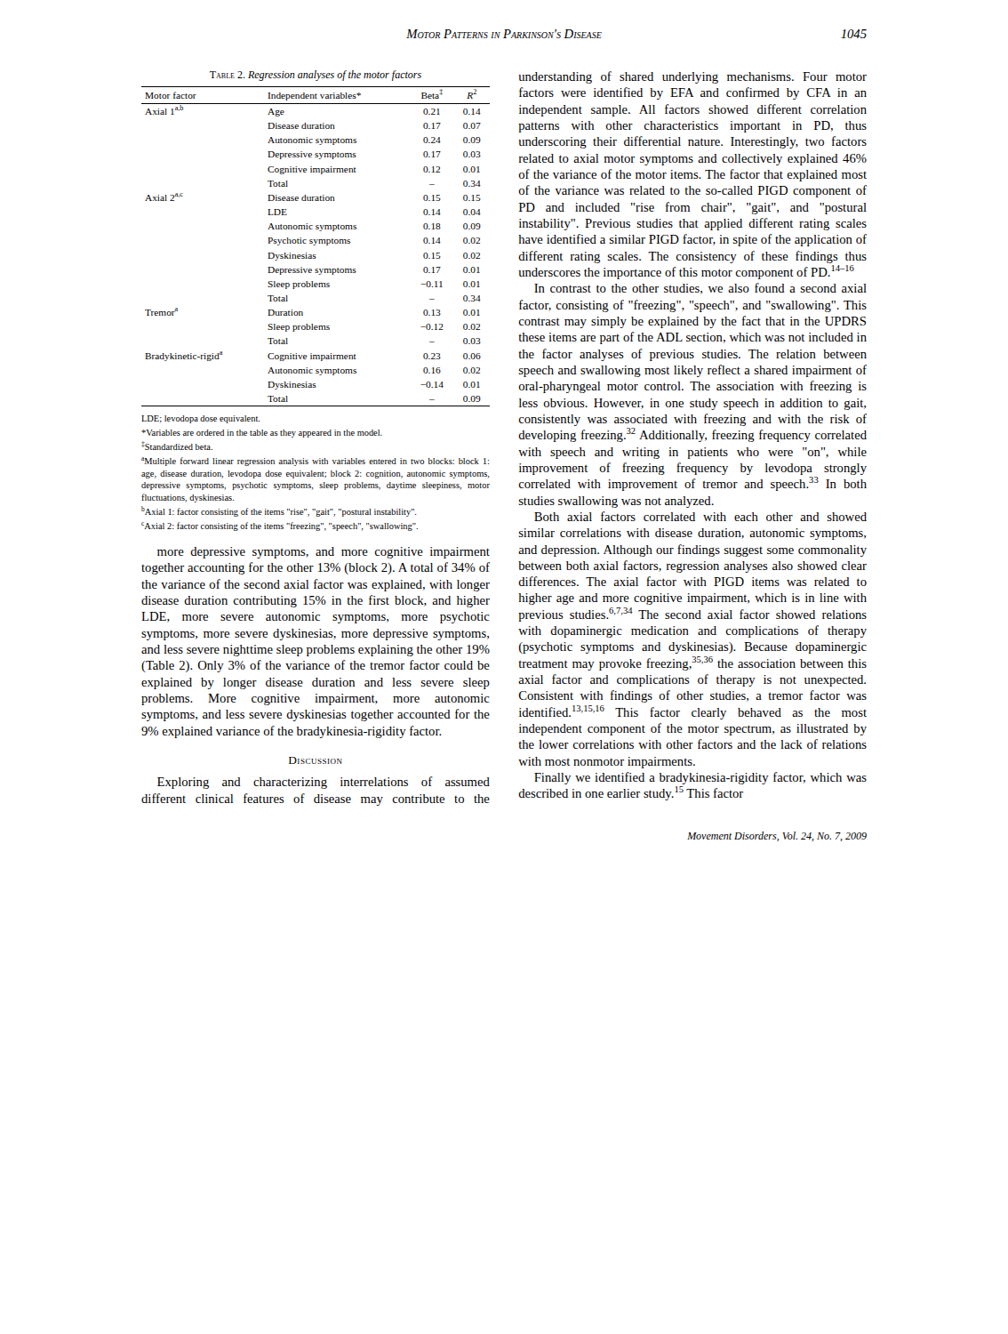Motor Patterns in Parkinson's Disease 1045
Table 2. Regression analyses of the motor factors
| Motor factor | Independent variables* | Beta ‡ | R 2 |
| --- | --- | --- | --- |
| Axial 1 a,b | Age | 0.21 | 0.14 |
| | Disease duration | 0.17 | 0.07 |
| | Autonomic symptoms | 0.24 | 0.09 |
| | Depressive symptoms | 0.17 | 0.03 |
| | Cognitive impairment | 0.12 | 0.01 |
| | Total | – | 0.34 |
| Axial 2 a,c | Disease duration | 0.15 | 0.15 |
| | LDE | 0.14 | 0.04 |
| | Autonomic symptoms | 0.18 | 0.09 |
| | Psychotic symptoms | 0.14 | 0.02 |
| | Dyskinesias | 0.15 | 0.02 |
| | Depressive symptoms | 0.17 | 0.01 |
| | Sleep problems | −0.11 | 0.01 |
| | Total | – | 0.34 |
| Tremor a | Duration | 0.13 | 0.01 |
| | Sleep problems | −0.12 | 0.02 |
| | Total | – | 0.03 |
| Bradykinetic-rigid a | Cognitive impairment | 0.23 | 0.06 |
| | Autonomic symptoms | 0.16 | 0.02 |
| | Dyskinesias | −0.14 | 0.01 |
| | Total | – | 0.09 |
LDE; levodopa dose equivalent.
*Variables are ordered in the table as they appeared in the model.
‡Standardized beta.
aMultiple forward linear regression analysis with variables entered in two blocks: block 1: age, disease duration, levodopa dose equivalent; block 2: cognition, autonomic symptoms, depressive symptoms, psychotic symptoms, sleep problems, daytime sleepiness, motor fluctuations, dyskinesias.
bAxial 1: factor consisting of the items "rise", "gait", "postural instability".
cAxial 2: factor consisting of the items "freezing", "speech", "swallowing".
more depressive symptoms, and more cognitive impairment together accounting for the other 13% (block 2). A total of 34% of the variance of the second axial factor was explained, with longer disease duration contributing 15% in the first block, and higher LDE, more severe autonomic symptoms, more psychotic symptoms, more severe dyskinesias, more depressive symptoms, and less severe nighttime sleep problems explaining the other 19% (Table 2). Only 3% of the variance of the tremor factor could be explained by longer disease duration and less severe sleep problems. More cognitive impairment, more autonomic symptoms, and less severe dyskinesias together accounted for the 9% explained variance of the bradykinesia-rigidity factor.
Discussion
Exploring and characterizing interrelations of assumed different clinical features of disease may contribute to the understanding of shared underlying mechanisms. Four motor factors were identified by EFA and confirmed by CFA in an independent sample. All factors showed different correlation patterns with other characteristics important in PD, thus underscoring their differential nature. Interestingly, two factors related to axial motor symptoms and collectively explained 46% of the variance of the motor items. The factor that explained most of the variance was related to the so-called PIGD component of PD and included "rise from chair", "gait", and "postural instability". Previous studies that applied different rating scales have identified a similar PIGD factor, in spite of the application of different rating scales. The consistency of these findings thus underscores the importance of this motor component of PD.14–16
In contrast to the other studies, we also found a second axial factor, consisting of "freezing", "speech", and "swallowing". This contrast may simply be explained by the fact that in the UPDRS these items are part of the ADL section, which was not included in the factor analyses of previous studies. The relation between speech and swallowing most likely reflect a shared impairment of oral-pharyngeal motor control. The association with freezing is less obvious. However, in one study speech in addition to gait, consistently was associated with freezing and with the risk of developing freezing.32 Additionally, freezing frequency correlated with speech and writing in patients who were "on", while improvement of freezing frequency by levodopa strongly correlated with improvement of tremor and speech.33 In both studies swallowing was not analyzed.
Both axial factors correlated with each other and showed similar correlations with disease duration, autonomic symptoms, and depression. Although our findings suggest some commonality between both axial factors, regression analyses also showed clear differences. The axial factor with PIGD items was related to higher age and more cognitive impairment, which is in line with previous studies.6,7,34 The second axial factor showed relations with dopaminergic medication and complications of therapy (psychotic symptoms and dyskinesias). Because dopaminergic treatment may provoke freezing,35,36 the association between this axial factor and complications of therapy is not unexpected. Consistent with findings of other studies, a tremor factor was identified.13,15,16 This factor clearly behaved as the most independent component of the motor spectrum, as illustrated by the lower correlations with other factors and the lack of relations with most nonmotor impairments.
Finally we identified a bradykinesia-rigidity factor, which was described in one earlier study.15 This factor
Movement Disorders, Vol. 24, No. 7, 2009